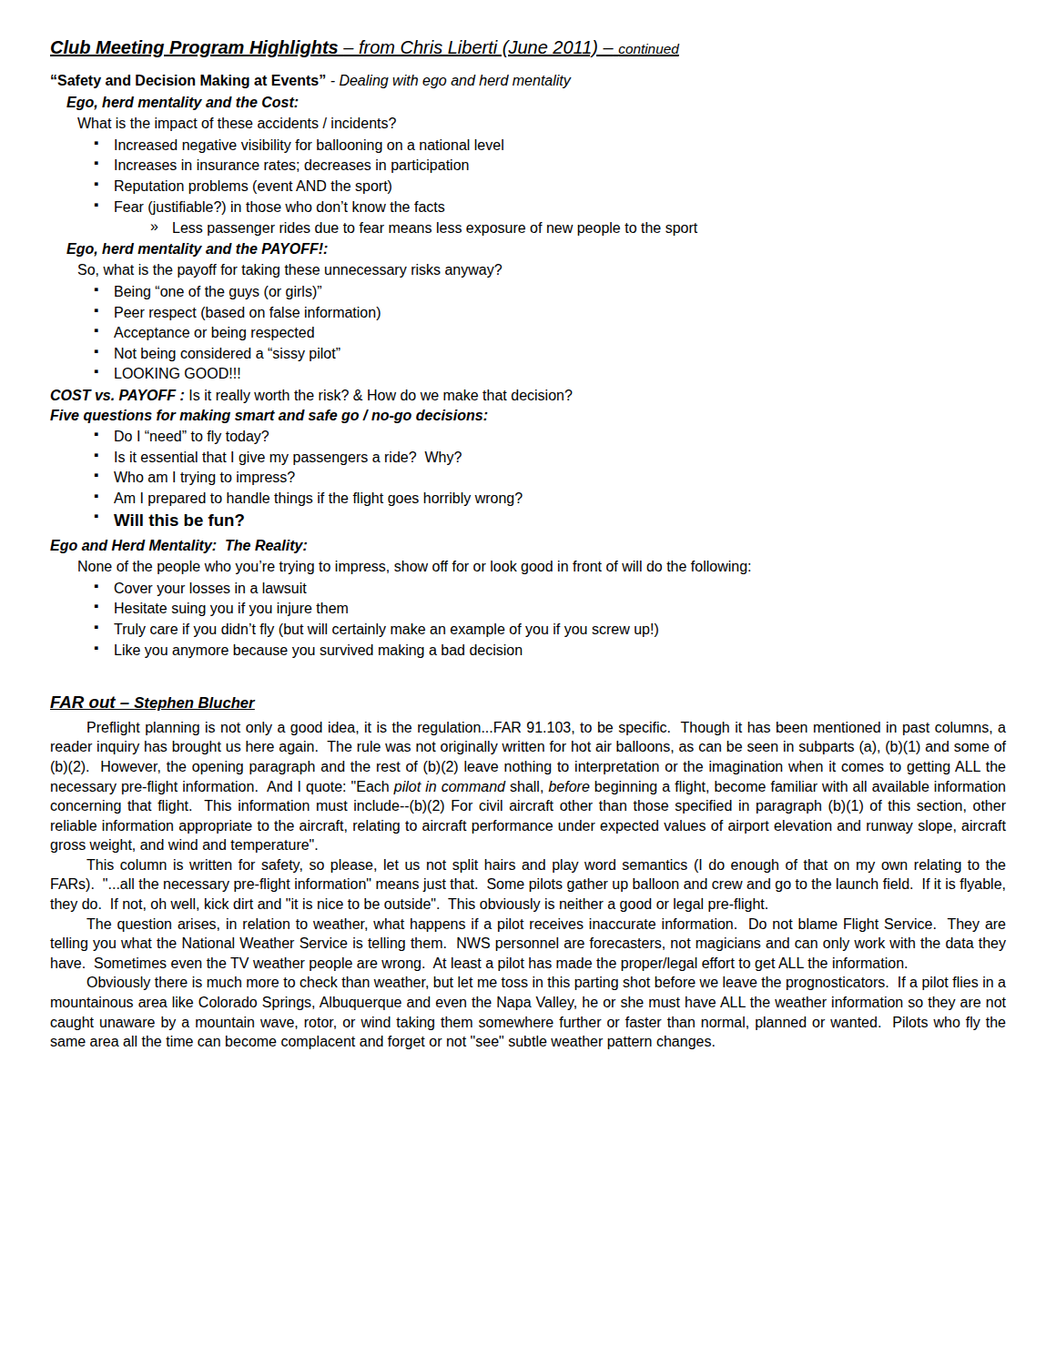Club Meeting Program Highlights – from Chris Liberti (June 2011) – continued
“Safety and Decision Making at Events” - Dealing with ego and herd mentality
Ego, herd mentality and the Cost:
What is the impact of these accidents / incidents?
Increased negative visibility for ballooning on a national level
Increases in insurance rates; decreases in participation
Reputation problems (event AND the sport)
Fear (justifiable?) in those who don’t know the facts
Less passenger rides due to fear means less exposure of new people to the sport
Ego, herd mentality and the PAYOFF!:
So, what is the payoff for taking these unnecessary risks anyway?
Being “one of the guys (or girls)”
Peer respect (based on false information)
Acceptance or being respected
Not being considered a “sissy pilot”
LOOKING GOOD!!!
COST vs. PAYOFF : Is it really worth the risk? & How do we make that decision?
Five questions for making smart and safe go / no-go decisions:
Do I “need” to fly today?
Is it essential that I give my passengers a ride? Why?
Who am I trying to impress?
Am I prepared to handle things if the flight goes horribly wrong?
Will this be fun?
Ego and Herd Mentality: The Reality:
None of the people who you’re trying to impress, show off for or look good in front of will do the following:
Cover your losses in a lawsuit
Hesitate suing you if you injure them
Truly care if you didn’t fly (but will certainly make an example of you if you screw up!)
Like you anymore because you survived making a bad decision
FAR out – Stephen Blucher
Preflight planning is not only a good idea, it is the regulation...FAR 91.103, to be specific. Though it has been mentioned in past columns, a reader inquiry has brought us here again. The rule was not originally written for hot air balloons, as can be seen in subparts (a), (b)(1) and some of (b)(2). However, the opening paragraph and the rest of (b)(2) leave nothing to interpretation or the imagination when it comes to getting ALL the necessary pre-flight information. And I quote: "Each pilot in command shall, before beginning a flight, become familiar with all available information concerning that flight. This information must include--(b)(2) For civil aircraft other than those specified in paragraph (b)(1) of this section, other reliable information appropriate to the aircraft, relating to aircraft performance under expected values of airport elevation and runway slope, aircraft gross weight, and wind and temperature".
This column is written for safety, so please, let us not split hairs and play word semantics (I do enough of that on my own relating to the FARs). "...all the necessary pre-flight information" means just that. Some pilots gather up balloon and crew and go to the launch field. If it is flyable, they do. If not, oh well, kick dirt and "it is nice to be outside". This obviously is neither a good or legal pre-flight.
The question arises, in relation to weather, what happens if a pilot receives inaccurate information. Do not blame Flight Service. They are telling you what the National Weather Service is telling them. NWS personnel are forecasters, not magicians and can only work with the data they have. Sometimes even the TV weather people are wrong. At least a pilot has made the proper/legal effort to get ALL the information.
Obviously there is much more to check than weather, but let me toss in this parting shot before we leave the prognosticators. If a pilot flies in a mountainous area like Colorado Springs, Albuquerque and even the Napa Valley, he or she must have ALL the weather information so they are not caught unaware by a mountain wave, rotor, or wind taking them somewhere further or faster than normal, planned or wanted. Pilots who fly the same area all the time can become complacent and forget or not "see" subtle weather pattern changes.